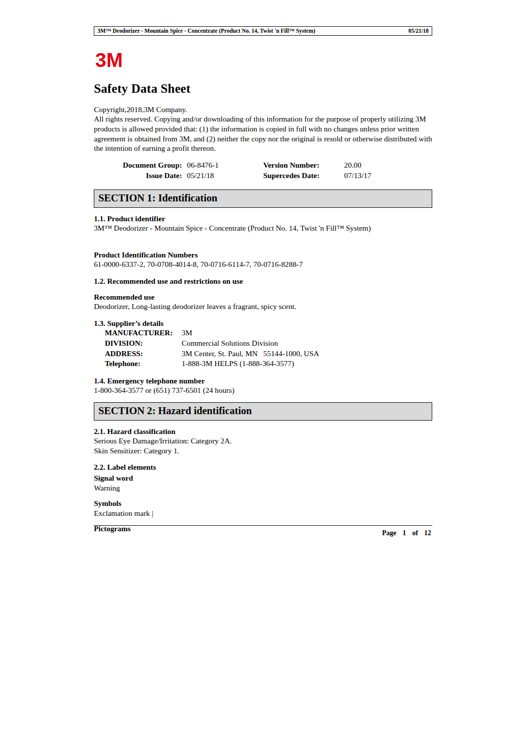05/21/18 3M™ Deodorizer - Mountain Spice - Concentrate (Product No. 14, Twist 'n Fill™ System)
Safety Data Sheet
Copyright,2018,3M Company.
All rights reserved. Copying and/or downloading of this information for the purpose of properly utilizing 3M products is allowed provided that: (1) the information is copied in full with no changes unless prior written agreement is obtained from 3M, and (2) neither the copy nor the original is resold or otherwise distributed with the intention of earning a profit thereon.
| Document Group: | 06-8476-1 | Version Number: | 20.00 |
| Issue Date: | 05/21/18 | Supercedes Date: | 07/13/17 |
SECTION 1: Identification
1.1. Product identifier
3M™ Deodorizer - Mountain Spice - Concentrate (Product No. 14, Twist 'n Fill™ System)
Product Identification Numbers
61-0000-6337-2, 70-0708-4014-8, 70-0716-6114-7, 70-0716-8288-7
1.2. Recommended use and restrictions on use
Recommended use
Deodorizer, Long-lasting deodorizer leaves a fragrant, spicy scent.
1.3. Supplier’s details
| MANUFACTURER: | 3M |
| DIVISION: | Commercial Solutions Division |
| ADDRESS: | 3M Center, St. Paul, MN 55144-1000, USA |
| Telephone: | 1-888-3M HELPS (1-888-364-3577) |
1.4. Emergency telephone number
1-800-364-3577 or (651) 737-6501 (24 hours)
SECTION 2: Hazard identification
2.1. Hazard classification
Serious Eye Damage/Irritation: Category 2A.
Skin Sensitizer: Category 1.
2.2. Label elements
Signal word
Warning
Symbols
Exclamation mark |
Pictograms
Page 1 of 12